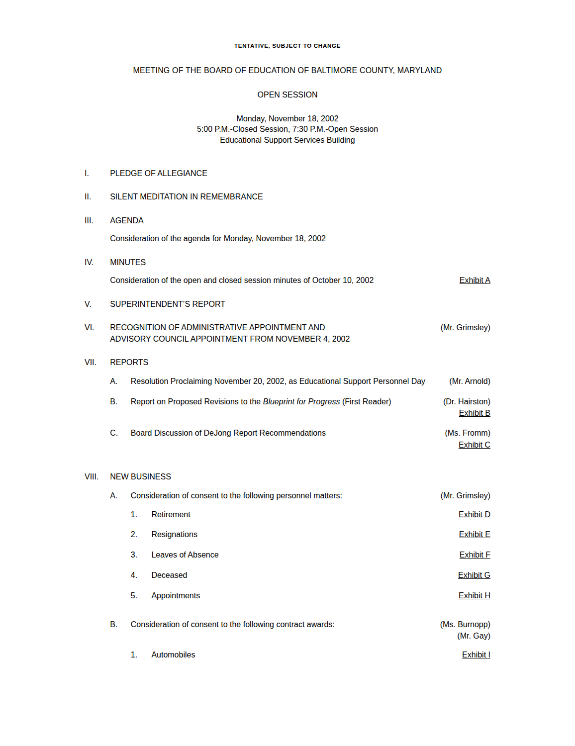TENTATIVE, SUBJECT TO CHANGE
MEETING OF THE BOARD OF EDUCATION OF BALTIMORE COUNTY, MARYLAND
OPEN SESSION
Monday, November 18, 2002
5:00 P.M.-Closed Session, 7:30 P.M.-Open Session
Educational Support Services Building
I. PLEDGE OF ALLEGIANCE
II. SILENT MEDITATION IN REMEMBRANCE
III. AGENDA
Consideration of the agenda for Monday, November 18, 2002
IV. MINUTES
Consideration of the open and closed session minutes of October 10, 2002 Exhibit A
V. SUPERINTENDENT’S REPORT
VI.
RECOGNITION OF ADMINISTRATIVE APPOINTMENT AND
ADVISORY COUNCIL APPOINTMENT FROM NOVEMBER 4, 2002 (Mr. Grimsley)
VII. REPORTS
A.
Resolution Proclaiming November 20, 2002, as Educational Support Personnel Day (Mr. Arnold)
B.
Report on Proposed Revisions to the Blueprint for Progress (First Reader) (Dr. Hairston) Exhibit B
C.
Board Discussion of DeJong Report Recommendations (Ms. Fromm) Exhibit C
VIII. NEW BUSINESS
A.
Consideration of consent to the following personnel matters: (Mr. Grimsley)
1.
Retirement Exhibit D
2.
Resignations Exhibit E
3.
Leaves of Absence Exhibit F
4.
Deceased Exhibit G
5.
Appointments Exhibit H
B.
Consideration of consent to the following contract awards: (Ms. Burnopp) (Mr. Gay)
1.
Automobiles Exhibit I